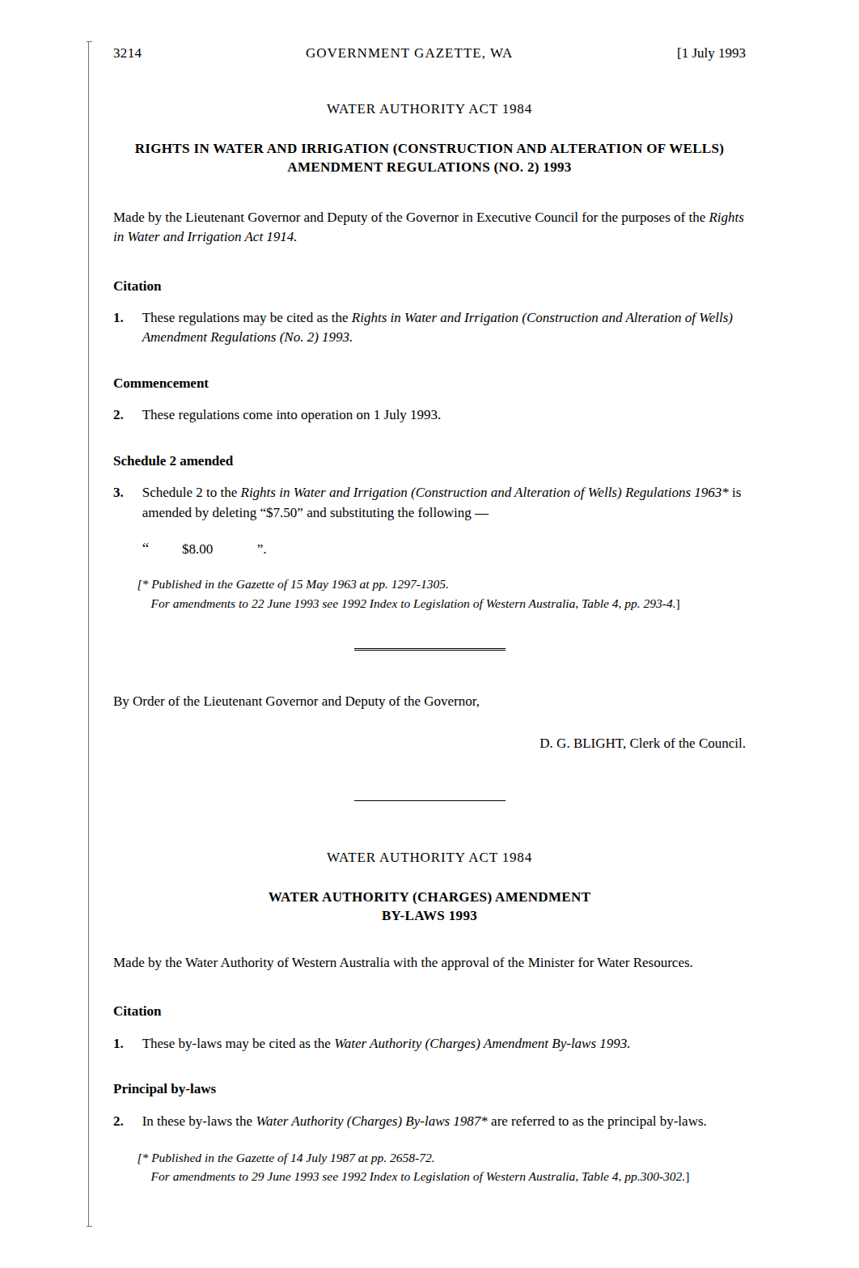3214 GOVERNMENT GAZETTE, WA [1 July 1993
WATER AUTHORITY ACT 1984
RIGHTS IN WATER AND IRRIGATION (CONSTRUCTION AND ALTERATION OF WELLS) AMENDMENT REGULATIONS (NO. 2) 1993
Made by the Lieutenant Governor and Deputy of the Governor in Executive Council for the purposes of the Rights in Water and Irrigation Act 1914.
Citation
1.
These regulations may be cited as the Rights in Water and Irrigation (Construction and Alteration of Wells) Amendment Regulations (No. 2) 1993.
Commencement
2.
These regulations come into operation on 1 July 1993.
Schedule 2 amended
3.
Schedule 2 to the Rights in Water and Irrigation (Construction and Alteration of Wells) Regulations 1963* is amended by deleting “$7.50” and substituting the following —
“ $8.00 ”.
[* Published in the Gazette of 15 May 1963 at pp. 1297-1305.
For amendments to 22 June 1993 see 1992 Index to Legislation of Western Australia, Table 4, pp. 293-4.]
By Order of the Lieutenant Governor and Deputy of the Governor,
D. G. BLIGHT, Clerk of the Council.
WATER AUTHORITY ACT 1984
WATER AUTHORITY (CHARGES) AMENDMENT
BY-LAWS 1993
Made by the Water Authority of Western Australia with the approval of the Minister for Water Resources.
Citation
1.
These by-laws may be cited as the Water Authority (Charges) Amendment By-laws 1993.
Principal by-laws
2.
In these by-laws the Water Authority (Charges) By-laws 1987* are referred to as the principal by-laws.
[* Published in the Gazette of 14 July 1987 at pp. 2658-72.
For amendments to 29 June 1993 see 1992 Index to Legislation of Western Australia, Table 4, pp.300-302.]